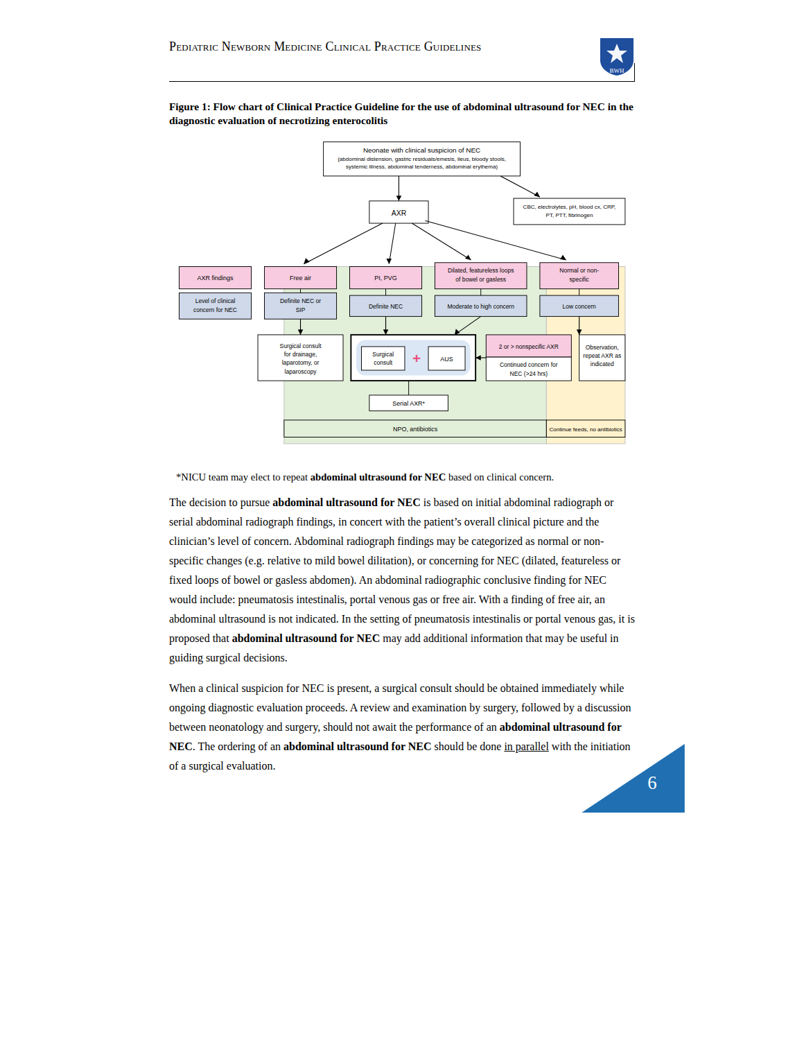Pediatric Newborn Medicine Clinical Practice Guidelines
BWH
Figure 1: Flow chart of Clinical Practice Guideline for the use of abdominal ultrasound for NEC in the diagnostic evaluation of necrotizing enterocolitis
Neonate with clinical suspicion of NEC (abdominal distension, gastric residuals/emesis, ileus, bloody stools, systemic illness, abdominal tenderness, abdominal erythema) AXR CBC, electrolytes, pH, blood cx, CRP, PT, PTT, fibrinogen AXR findings Free air PI, PVG Dilated, featureless loops of bowel or gasless Normal or non- specific Level of clinical concern for NEC Definite NEC or SIP Definite NEC Moderate to high concern Low concern Surgical consult for drainage, laparotomy, or laparoscopy Surgical consult + AUS 2 or > nonspecific AXR Continued concern for NEC (>24 hrs) Observation, repeat AXR as indicated Serial AXR* NPO, antibiotics Continue feeds, no antibiotics
*NICU team may elect to repeat abdominal ultrasound for NEC based on clinical concern.
The decision to pursue abdominal ultrasound for NEC is based on initial abdominal radiograph or serial abdominal radiograph findings, in concert with the patient’s overall clinical picture and the clinician’s level of concern. Abdominal radiograph findings may be categorized as normal or non-specific changes (e.g. relative to mild bowel dilitation), or concerning for NEC (dilated, featureless or fixed loops of bowel or gasless abdomen). An abdominal radiographic conclusive finding for NEC would include: pneumatosis intestinalis, portal venous gas or free air. With a finding of free air, an abdominal ultrasound is not indicated. In the setting of pneumatosis intestinalis or portal venous gas, it is proposed that abdominal ultrasound for NEC may add additional information that may be useful in guiding surgical decisions.
When a clinical suspicion for NEC is present, a surgical consult should be obtained immediately while ongoing diagnostic evaluation proceeds. A review and examination by surgery, followed by a discussion between neonatology and surgery, should not await the performance of an abdominal ultrasound for NEC. The ordering of an abdominal ultrasound for NEC should be done in parallel with the initiation of a surgical evaluation.
6